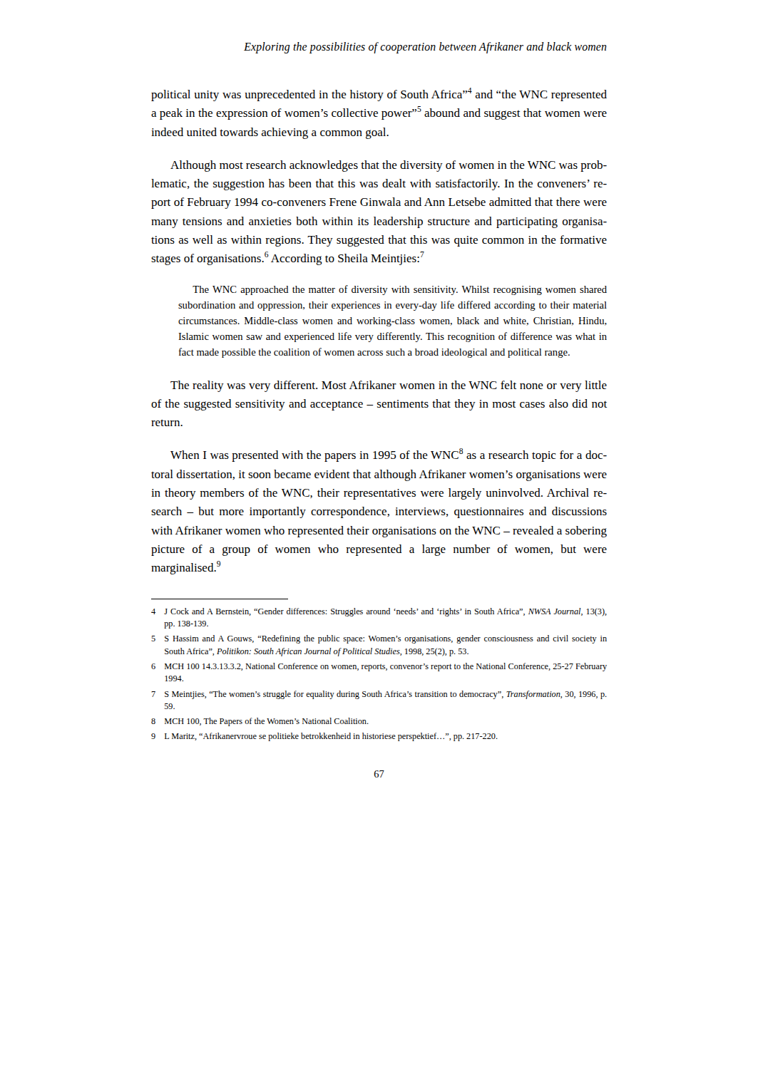Exploring the possibilities of cooperation between Afrikaner and black women
political unity was unprecedented in the history of South Africa”4 and “the WNC represented a peak in the expression of women’s collective power”5 abound and suggest that women were indeed united towards achieving a common goal.
Although most research acknowledges that the diversity of women in the WNC was problematic, the suggestion has been that this was dealt with satisfactorily. In the conveners’ report of February 1994 co-conveners Frene Ginwala and Ann Letsebe admitted that there were many tensions and anxieties both within its leadership structure and participating organisations as well as within regions. They suggested that this was quite common in the formative stages of organisations.6 According to Sheila Meintjies:7
The WNC approached the matter of diversity with sensitivity. Whilst recognising women shared subordination and oppression, their experiences in every-day life differed according to their material circumstances. Middle-class women and working-class women, black and white, Christian, Hindu, Islamic women saw and experienced life very differently. This recognition of difference was what in fact made possible the coalition of women across such a broad ideological and political range.
The reality was very different. Most Afrikaner women in the WNC felt none or very little of the suggested sensitivity and acceptance – sentiments that they in most cases also did not return.
When I was presented with the papers in 1995 of the WNC8 as a research topic for a doctoral dissertation, it soon became evident that although Afrikaner women’s organisations were in theory members of the WNC, their representatives were largely uninvolved. Archival research – but more importantly correspondence, interviews, questionnaires and discussions with Afrikaner women who represented their organisations on the WNC – revealed a sobering picture of a group of women who represented a large number of women, but were marginalised.9
4 J Cock and A Bernstein, “Gender differences: Struggles around ‘needs’ and ‘rights’ in South Africa”, NWSA Journal, 13(3), pp. 138-139.
5 S Hassim and A Gouws, “Redefining the public space: Women’s organisations, gender consciousness and civil society in South Africa”, Politikon: South African Journal of Political Studies, 1998, 25(2), p. 53.
6 MCH 100 14.3.13.3.2, National Conference on women, reports, convenor’s report to the National Conference, 25-27 February 1994.
7 S Meintjies, “The women’s struggle for equality during South Africa’s transition to democracy”, Transformation, 30, 1996, p. 59.
8 MCH 100, The Papers of the Women’s National Coalition.
9 L Maritz, “Afrikanervroue se politieke betrokkenheid in historiese perspektief…”, pp. 217-220.
67